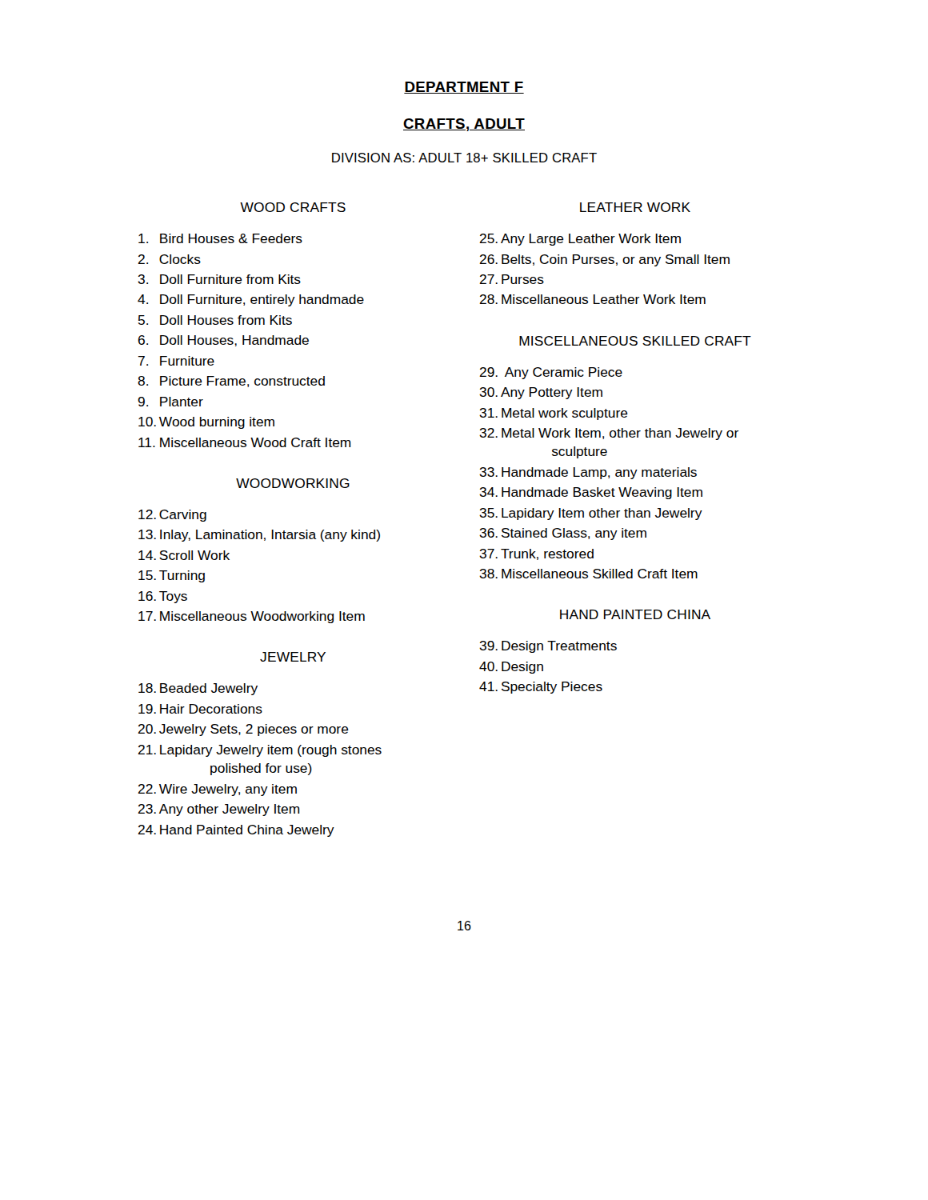DEPARTMENT F
CRAFTS, ADULT
DIVISION AS: ADULT 18+ SKILLED CRAFT
WOOD CRAFTS
1. Bird Houses & Feeders
2. Clocks
3. Doll Furniture from Kits
4. Doll Furniture, entirely handmade
5. Doll Houses from Kits
6. Doll Houses, Handmade
7. Furniture
8. Picture Frame, constructed
9. Planter
10. Wood burning item
11. Miscellaneous Wood Craft Item
WOODWORKING
12. Carving
13. Inlay, Lamination, Intarsia (any kind)
14. Scroll Work
15. Turning
16. Toys
17. Miscellaneous Woodworking Item
JEWELRY
18. Beaded Jewelry
19. Hair Decorations
20. Jewelry Sets, 2 pieces or more
21. Lapidary Jewelry item (rough stonespolished for use)
22. Wire Jewelry, any item
23. Any other Jewelry Item
24. Hand Painted China Jewelry
LEATHER WORK
25. Any Large Leather Work Item
26. Belts, Coin Purses, or any Small Item
27. Purses
28. Miscellaneous Leather Work Item
MISCELLANEOUS SKILLED CRAFT
29. Any Ceramic Piece
30. Any Pottery Item
31. Metal work sculpture
32. Metal Work Item, other than Jewelry orsculpture
33. Handmade Lamp, any materials
34. Handmade Basket Weaving Item
35. Lapidary Item other than Jewelry
36. Stained Glass, any item
37. Trunk, restored
38. Miscellaneous Skilled Craft Item
HAND PAINTED CHINA
39. Design Treatments
40. Design
41. Specialty Pieces
16